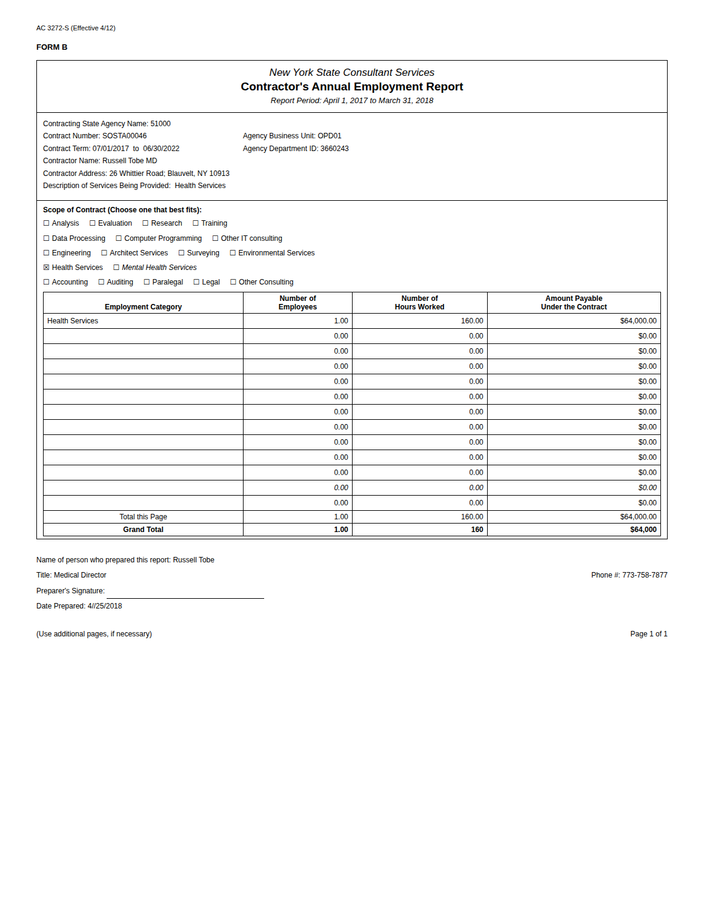AC 3272-S (Effective 4/12)
FORM B
New York State Consultant Services
Contractor's Annual Employment Report
Report Period: April 1, 2017 to March 31, 2018
Contracting State Agency Name: 51000
Contract Number: SOSTA00046 Agency Business Unit: OPD01
Contract Term: 07/01/2017 to 06/30/2022 Agency Department ID: 3660243
Contractor Name: Russell Tobe MD
Contractor Address: 26 Whittier Road; Blauvelt, NY 10913
Description of Services Being Provided: Health Services
Scope of Contract (Choose one that best fits):
☐Analysis ☐Evaluation ☐Research ☐Training
☐Data Processing ☐Computer Programming ☐Other IT consulting
☐Engineering ☐Architect Services ☐Surveying ☐Environmental Services
☒Health Services ☐Mental Health Services
☐Accounting ☐Auditing ☐Paralegal ☐Legal ☐Other Consulting
| Employment Category | Number of Employees | Number of Hours Worked | Amount Payable Under the Contract |
| --- | --- | --- | --- |
| Health Services | 1.00 | 160.00 | $64,000.00 |
| | 0.00 | 0.00 | $0.00 |
| | 0.00 | 0.00 | $0.00 |
| | 0.00 | 0.00 | $0.00 |
| | 0.00 | 0.00 | $0.00 |
| | 0.00 | 0.00 | $0.00 |
| | 0.00 | 0.00 | $0.00 |
| | 0.00 | 0.00 | $0.00 |
| | 0.00 | 0.00 | $0.00 |
| | 0.00 | 0.00 | $0.00 |
| | 0.00 | 0.00 | $0.00 |
| | 0.00 | 0.00 | $0.00 |
| | 0.00 | 0.00 | $0.00 |
| Total this Page | 1.00 | 160.00 | $64,000.00 |
| Grand Total | 1.00 | 160 | $64,000 |
Name of person who prepared this report: Russell Tobe
Phone #: 773-758-7877 Title: Medical Director
Preparer's Signature:
Date Prepared: 4//25/2018
Page 1 of 1 (Use additional pages, if necessary)